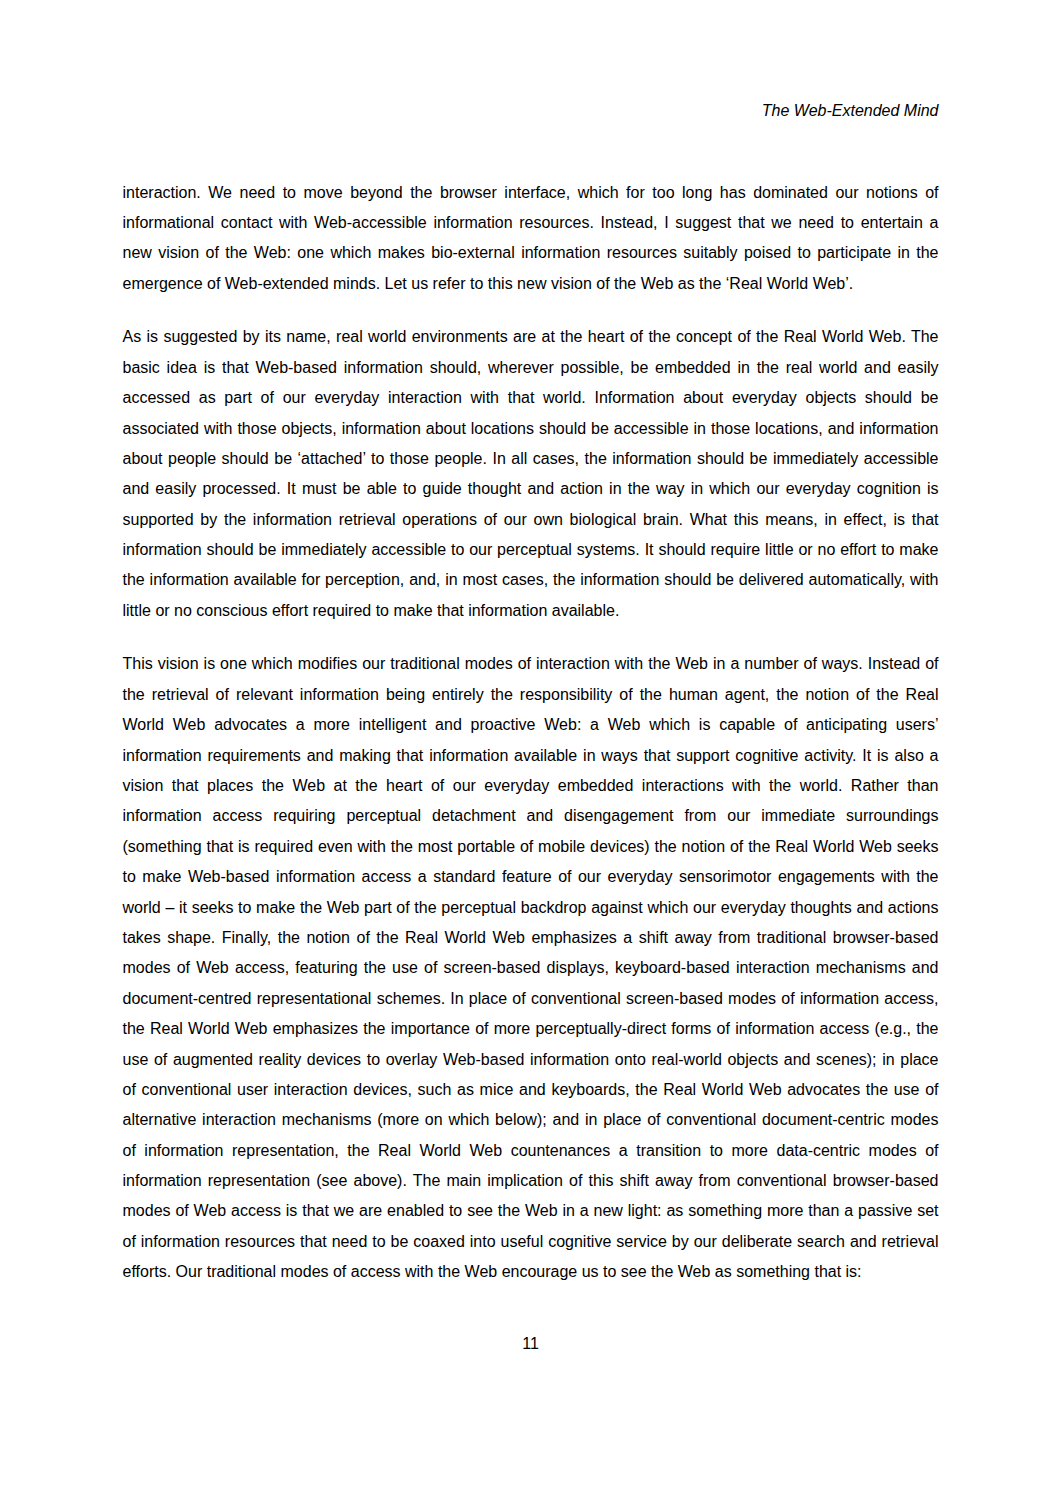The Web-Extended Mind
interaction. We need to move beyond the browser interface, which for too long has dominated our notions of informational contact with Web-accessible information resources. Instead, I suggest that we need to entertain a new vision of the Web: one which makes bio-external information resources suitably poised to participate in the emergence of Web-extended minds. Let us refer to this new vision of the Web as the ‘Real World Web’.
As is suggested by its name, real world environments are at the heart of the concept of the Real World Web. The basic idea is that Web-based information should, wherever possible, be embedded in the real world and easily accessed as part of our everyday interaction with that world. Information about everyday objects should be associated with those objects, information about locations should be accessible in those locations, and information about people should be ‘attached’ to those people. In all cases, the information should be immediately accessible and easily processed. It must be able to guide thought and action in the way in which our everyday cognition is supported by the information retrieval operations of our own biological brain. What this means, in effect, is that information should be immediately accessible to our perceptual systems. It should require little or no effort to make the information available for perception, and, in most cases, the information should be delivered automatically, with little or no conscious effort required to make that information available.
This vision is one which modifies our traditional modes of interaction with the Web in a number of ways. Instead of the retrieval of relevant information being entirely the responsibility of the human agent, the notion of the Real World Web advocates a more intelligent and proactive Web: a Web which is capable of anticipating users’ information requirements and making that information available in ways that support cognitive activity. It is also a vision that places the Web at the heart of our everyday embedded interactions with the world. Rather than information access requiring perceptual detachment and disengagement from our immediate surroundings (something that is required even with the most portable of mobile devices) the notion of the Real World Web seeks to make Web-based information access a standard feature of our everyday sensorimotor engagements with the world – it seeks to make the Web part of the perceptual backdrop against which our everyday thoughts and actions takes shape. Finally, the notion of the Real World Web emphasizes a shift away from traditional browser-based modes of Web access, featuring the use of screen-based displays, keyboard-based interaction mechanisms and document-centred representational schemes. In place of conventional screen-based modes of information access, the Real World Web emphasizes the importance of more perceptually-direct forms of information access (e.g., the use of augmented reality devices to overlay Web-based information onto real-world objects and scenes); in place of conventional user interaction devices, such as mice and keyboards, the Real World Web advocates the use of alternative interaction mechanisms (more on which below); and in place of conventional document-centric modes of information representation, the Real World Web countenances a transition to more data-centric modes of information representation (see above). The main implication of this shift away from conventional browser-based modes of Web access is that we are enabled to see the Web in a new light: as something more than a passive set of information resources that need to be coaxed into useful cognitive service by our deliberate search and retrieval efforts. Our traditional modes of access with the Web encourage us to see the Web as something that is:
11